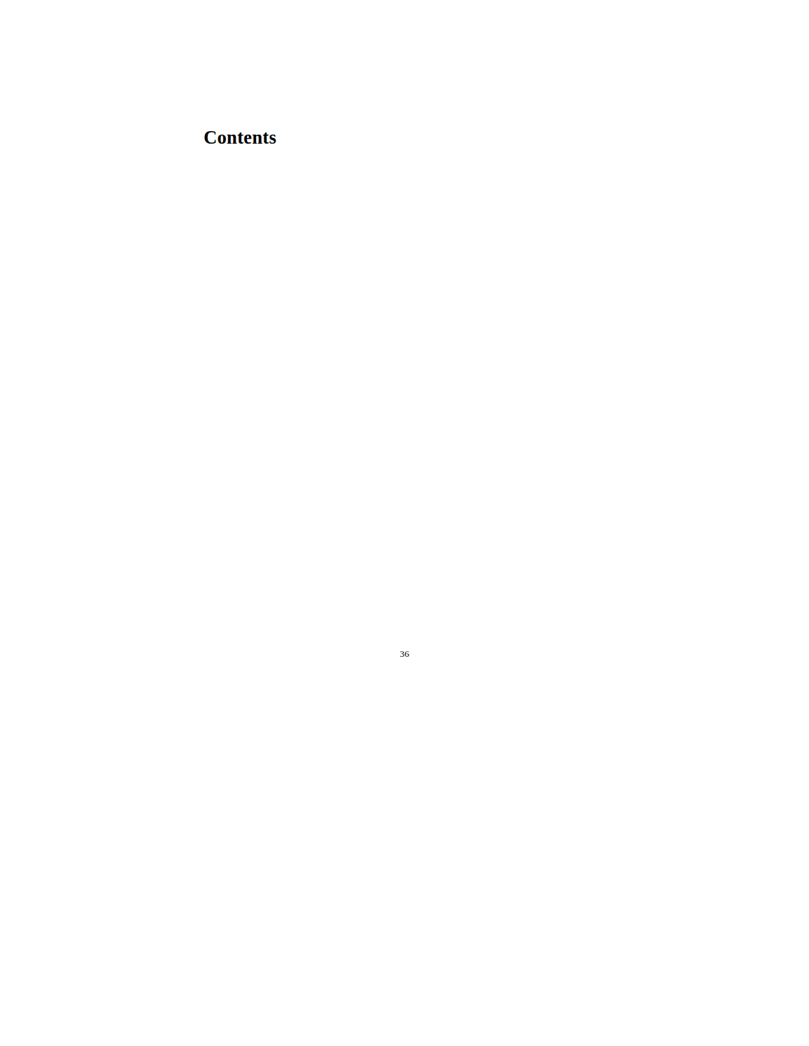Contents
36